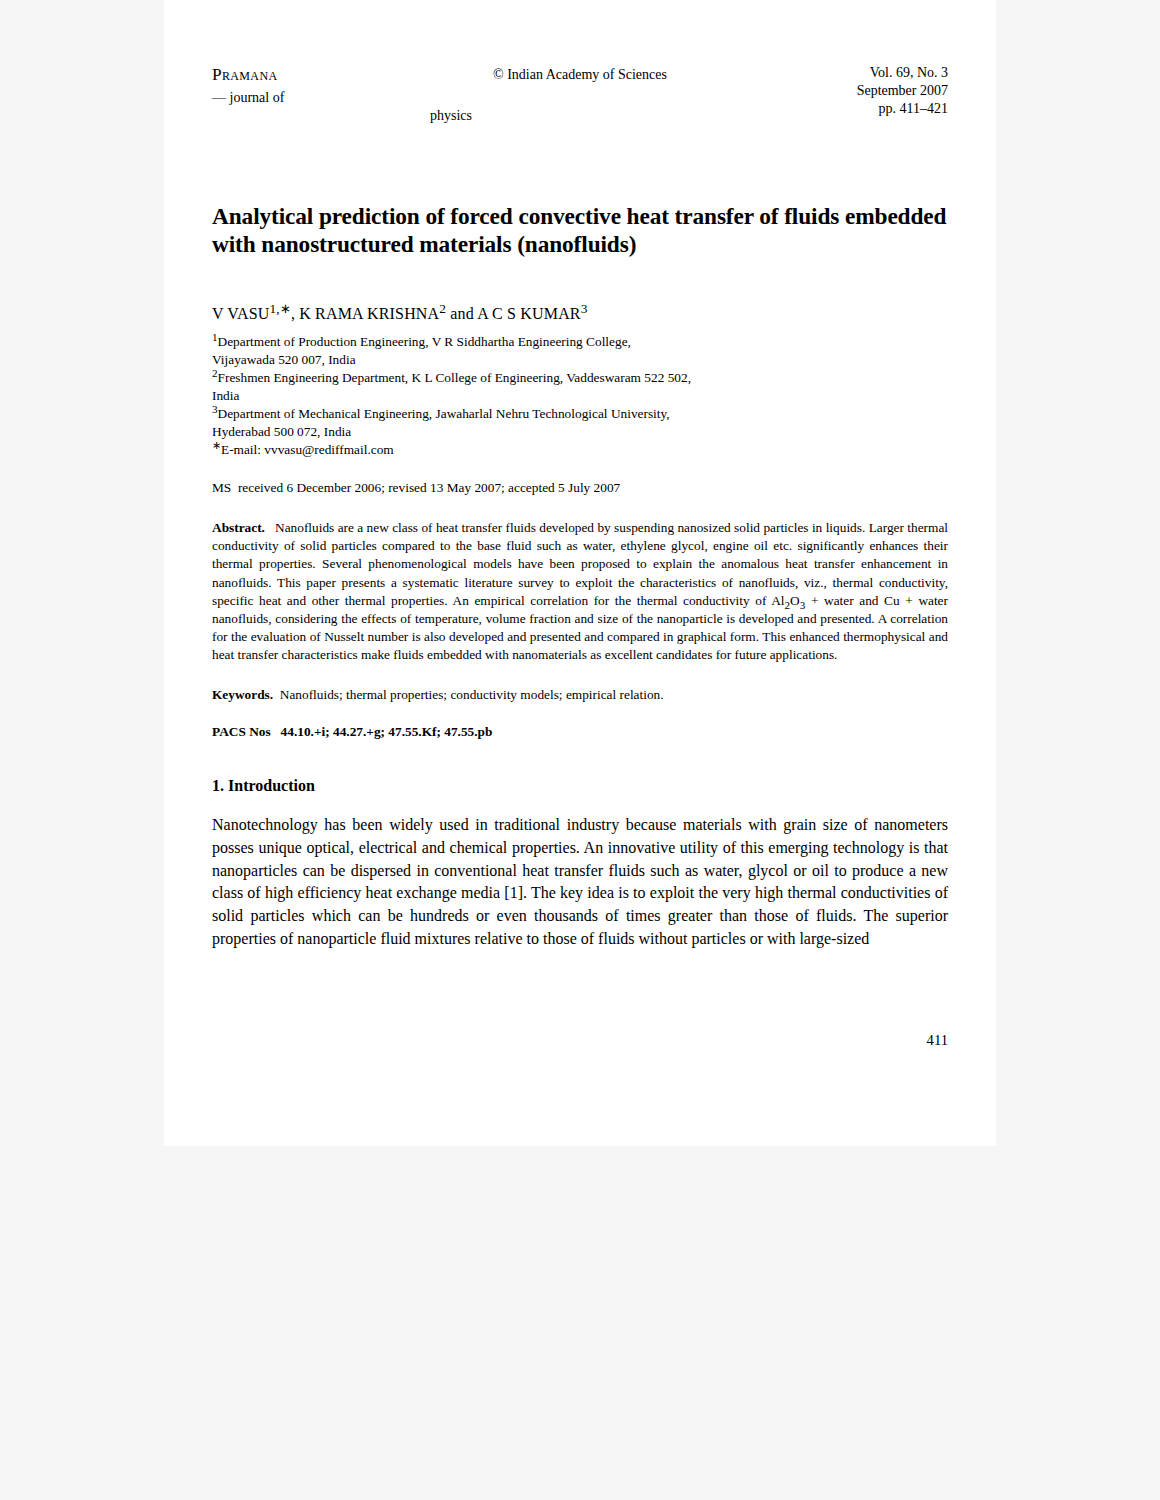Pramana
— journal of
physics
© Indian Academy of Sciences
Vol. 69, No. 3
September 2007
pp. 411–421
Analytical prediction of forced convective heat transfer of fluids embedded with nanostructured materials (nanofluids)
V VASU1,∗, K RAMA KRISHNA2 and A C S KUMAR3
1Department of Production Engineering, V R Siddhartha Engineering College,
Vijayawada 520 007, India
2Freshmen Engineering Department, K L College of Engineering, Vaddeswaram 522 502,
India
3Department of Mechanical Engineering, Jawaharlal Nehru Technological University,
Hyderabad 500 072, India
∗E-mail: vvvasu@rediffmail.com
MS received 6 December 2006; revised 13 May 2007; accepted 5 July 2007
Abstract. Nanofluids are a new class of heat transfer fluids developed by suspending nanosized solid particles in liquids. Larger thermal conductivity of solid particles compared to the base fluid such as water, ethylene glycol, engine oil etc. significantly enhances their thermal properties. Several phenomenological models have been proposed to explain the anomalous heat transfer enhancement in nanofluids. This paper presents a systematic literature survey to exploit the characteristics of nanofluids, viz., thermal conductivity, specific heat and other thermal properties. An empirical correlation for the thermal conductivity of Al2O3 + water and Cu + water nanofluids, considering the effects of temperature, volume fraction and size of the nanoparticle is developed and presented. A correlation for the evaluation of Nusselt number is also developed and presented and compared in graphical form. This enhanced thermophysical and heat transfer characteristics make fluids embedded with nanomaterials as excellent candidates for future applications.
Keywords. Nanofluids; thermal properties; conductivity models; empirical relation.
PACS Nos 44.10.+i; 44.27.+g; 47.55.Kf; 47.55.pb
1. Introduction
Nanotechnology has been widely used in traditional industry because materials with grain size of nanometers posses unique optical, electrical and chemical properties. An innovative utility of this emerging technology is that nanoparticles can be dispersed in conventional heat transfer fluids such as water, glycol or oil to produce a new class of high efficiency heat exchange media [1]. The key idea is to exploit the very high thermal conductivities of solid particles which can be hundreds or even thousands of times greater than those of fluids. The superior properties of nanoparticle fluid mixtures relative to those of fluids without particles or with large-sized
411